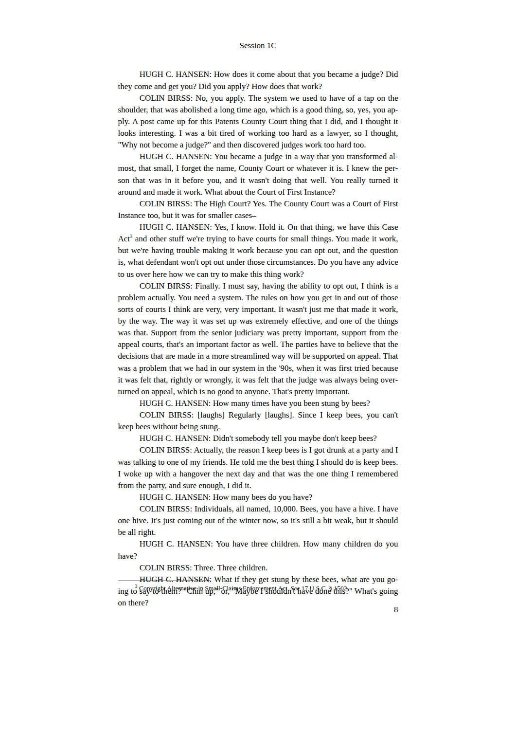Session 1C
HUGH C. HANSEN: How does it come about that you became a judge? Did they come and get you? Did you apply? How does that work?
COLIN BIRSS: No, you apply. The system we used to have of a tap on the shoulder, that was abolished a long time ago, which is a good thing, so, yes, you apply. A post came up for this Patents County Court thing that I did, and I thought it looks interesting. I was a bit tired of working too hard as a lawyer, so I thought, "Why not become a judge?" and then discovered judges work too hard too.
HUGH C. HANSEN: You became a judge in a way that you transformed almost, that small, I forget the name, County Court or whatever it is. I knew the person that was in it before you, and it wasn't doing that well. You really turned it around and made it work. What about the Court of First Instance?
COLIN BIRSS: The High Court? Yes. The County Court was a Court of First Instance too, but it was for smaller cases–
HUGH C. HANSEN: Yes, I know. Hold it. On that thing, we have this Case Act3 and other stuff we're trying to have courts for small things. You made it work, but we're having trouble making it work because you can opt out, and the question is, what defendant won't opt out under those circumstances. Do you have any advice to us over here how we can try to make this thing work?
COLIN BIRSS: Finally. I must say, having the ability to opt out, I think is a problem actually. You need a system. The rules on how you get in and out of those sorts of courts I think are very, very important. It wasn't just me that made it work, by the way. The way it was set up was extremely effective, and one of the things was that. Support from the senior judiciary was pretty important, support from the appeal courts, that's an important factor as well. The parties have to believe that the decisions that are made in a more streamlined way will be supported on appeal. That was a problem that we had in our system in the '90s, when it was first tried because it was felt that, rightly or wrongly, it was felt that the judge was always being overturned on appeal, which is no good to anyone. That's pretty important.
HUGH C. HANSEN: How many times have you been stung by bees?
COLIN BIRSS: [laughs] Regularly [laughs]. Since I keep bees, you can't keep bees without being stung.
HUGH C. HANSEN: Didn't somebody tell you maybe don't keep bees?
COLIN BIRSS: Actually, the reason I keep bees is I got drunk at a party and I was talking to one of my friends. He told me the best thing I should do is keep bees. I woke up with a hangover the next day and that was the one thing I remembered from the party, and sure enough, I did it.
HUGH C. HANSEN: How many bees do you have?
COLIN BIRSS: Individuals, all named, 10,000. Bees, you have a hive. I have one hive. It's just coming out of the winter now, so it's still a bit weak, but it should be all right.
HUGH C. HANSEN: You have three children. How many children do you have?
COLIN BIRSS: Three. Three children.
HUGH C. HANSEN: What if they get stung by these bees, what are you going to say to them? "Chin up," or, "Maybe I shouldn't have done this?" What's going on there?
3 Copyright Alternative in Small-Claims Enforcement Act. See 17 U.S.C. § 1502.
8